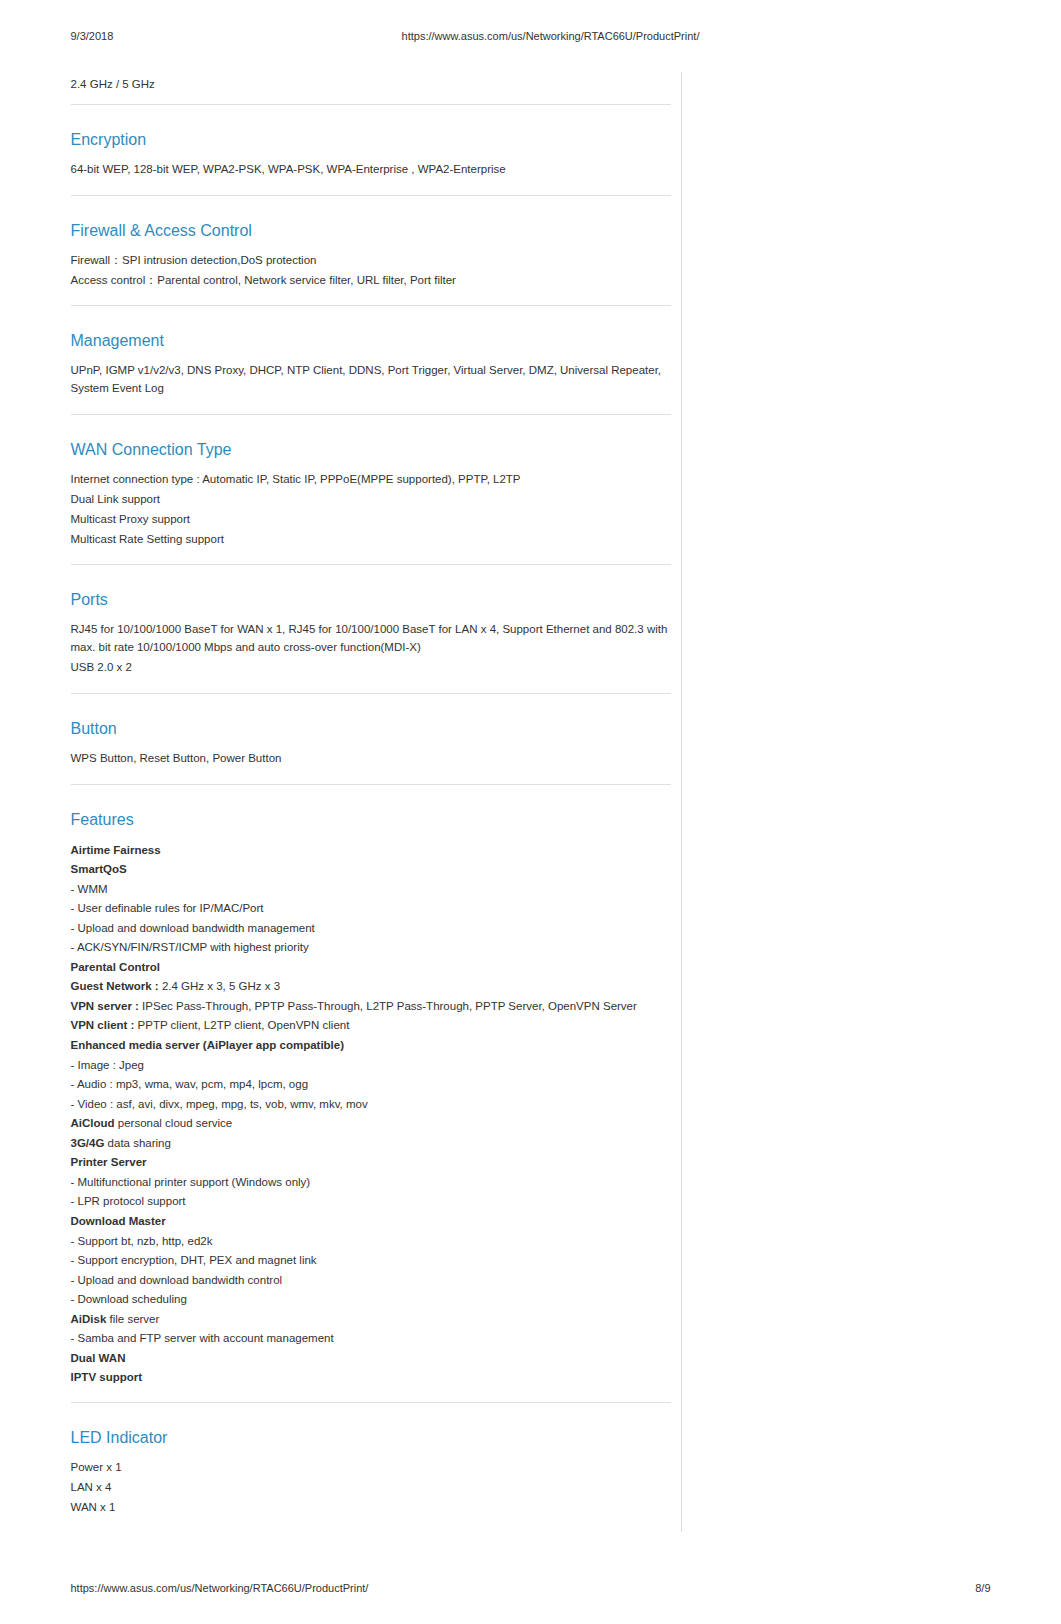9/3/2018
https://www.asus.com/us/Networking/RTAC66U/ProductPrint/
2.4 GHz / 5 GHz
Encryption
64-bit WEP, 128-bit WEP, WPA2-PSK, WPA-PSK, WPA-Enterprise , WPA2-Enterprise
Firewall & Access Control
Firewall：SPI intrusion detection,DoS protection
Access control：Parental control, Network service filter, URL filter, Port filter
Management
UPnP, IGMP v1/v2/v3, DNS Proxy, DHCP, NTP Client, DDNS, Port Trigger, Virtual Server, DMZ, Universal Repeater, System Event Log
WAN Connection Type
Internet connection type : Automatic IP, Static IP, PPPoE(MPPE supported), PPTP, L2TP
Dual Link support
Multicast Proxy support
Multicast Rate Setting support
Ports
RJ45 for 10/100/1000 BaseT for WAN x 1, RJ45 for 10/100/1000 BaseT for LAN x 4, Support Ethernet and 802.3 with max. bit rate 10/100/1000 Mbps and auto cross-over function(MDI-X)
USB 2.0 x 2
Button
WPS Button, Reset Button, Power Button
Features
Airtime Fairness
SmartQoS
- WMM
- User definable rules for IP/MAC/Port
- Upload and download bandwidth management
- ACK/SYN/FIN/RST/ICMP with highest priority
Parental Control
Guest Network : 2.4 GHz x 3, 5 GHz x 3
VPN server : IPSec Pass-Through, PPTP Pass-Through, L2TP Pass-Through, PPTP Server, OpenVPN Server
VPN client : PPTP client, L2TP client, OpenVPN client
Enhanced media server (AiPlayer app compatible)
- Image : Jpeg
- Audio : mp3, wma, wav, pcm, mp4, lpcm, ogg
- Video : asf, avi, divx, mpeg, mpg, ts, vob, wmv, mkv, mov
AiCloud personal cloud service
3G/4G data sharing
Printer Server
- Multifunctional printer support (Windows only)
- LPR protocol support
Download Master
- Support bt, nzb, http, ed2k
- Support encryption, DHT, PEX and magnet link
- Upload and download bandwidth control
- Download scheduling
AiDisk file server
- Samba and FTP server with account management
Dual WAN
IPTV support
LED Indicator
Power x 1
LAN x 4
WAN x 1
https://www.asus.com/us/Networking/RTAC66U/ProductPrint/
8/9